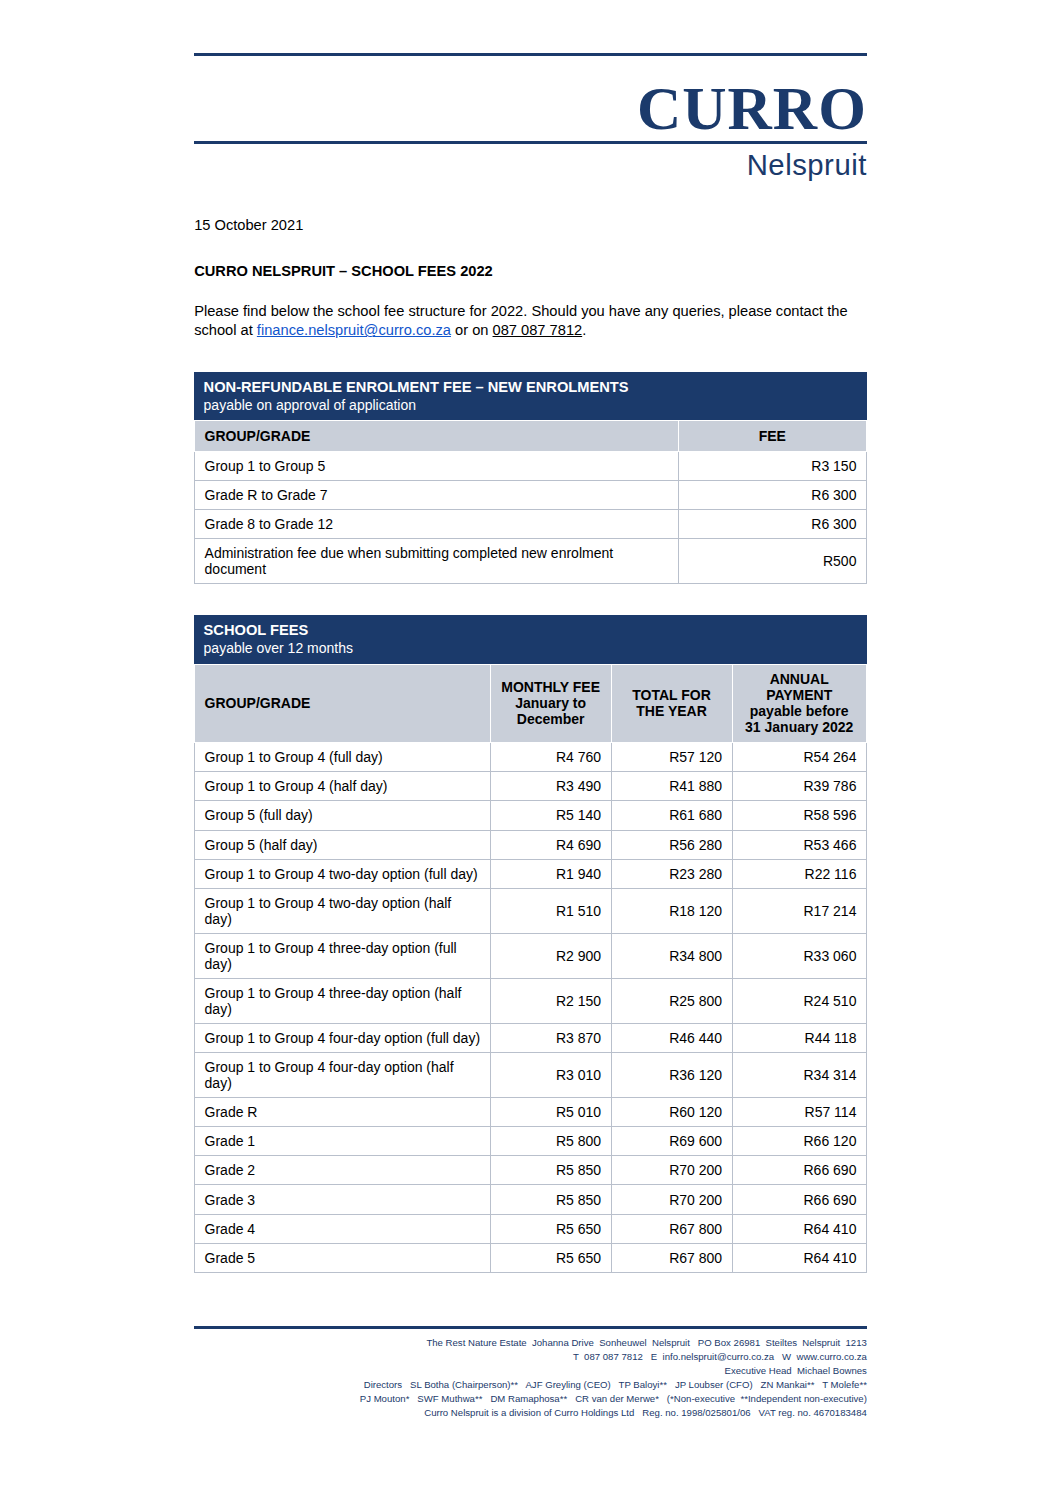CURRO Nelspruit
15 October 2021
Curro Nelspruit – School Fees 2022
Please find below the school fee structure for 2022. Should you have any queries, please contact the school at finance.nelspruit@curro.co.za or on 087 087 7812.
NON-REFUNDABLE ENROLMENT FEE – NEW ENROLMENTS payable on approval of application
| GROUP/GRADE | FEE |
| --- | --- |
| Group 1 to Group 5 | R3 150 |
| Grade R to Grade 7 | R6 300 |
| Grade 8 to Grade 12 | R6 300 |
| Administration fee due when submitting completed new enrolment document | R500 |
SCHOOL FEES payable over 12 months
| GROUP/GRADE | MONTHLY FEE January to December | TOTAL FOR THE YEAR | ANNUAL PAYMENT payable before 31 January 2022 |
| --- | --- | --- | --- |
| Group 1 to Group 4 (full day) | R4 760 | R57 120 | R54 264 |
| Group 1 to Group 4 (half day) | R3 490 | R41 880 | R39 786 |
| Group 5 (full day) | R5 140 | R61 680 | R58 596 |
| Group 5 (half day) | R4 690 | R56 280 | R53 466 |
| Group 1 to Group 4 two-day option (full day) | R1 940 | R23 280 | R22 116 |
| Group 1 to Group 4 two-day option (half day) | R1 510 | R18 120 | R17 214 |
| Group 1 to Group 4 three-day option (full day) | R2 900 | R34 800 | R33 060 |
| Group 1 to Group 4 three-day option (half day) | R2 150 | R25 800 | R24 510 |
| Group 1 to Group 4 four-day option (full day) | R3 870 | R46 440 | R44 118 |
| Group 1 to Group 4 four-day option (half day) | R3 010 | R36 120 | R34 314 |
| Grade R | R5 010 | R60 120 | R57 114 |
| Grade 1 | R5 800 | R69 600 | R66 120 |
| Grade 2 | R5 850 | R70 200 | R66 690 |
| Grade 3 | R5 850 | R70 200 | R66 690 |
| Grade 4 | R5 650 | R67 800 | R64 410 |
| Grade 5 | R5 650 | R67 800 | R64 410 |
The Rest Nature Estate Johanna Drive Sonheuwel Nelspruit PO Box 26981 Steiltes Nelspruit 1213 T 087 087 7812 E info.nelspruit@curro.co.za W www.curro.co.za Executive Head Michael Bownes Directors SL Botha (Chairperson)** AJF Greyling (CEO) TP Baloyi** JP Loubser (CFO) ZN Mankai** T Molefe** PJ Mouton* SWF Muthwa** DM Ramaphosa** CR van der Merwe* (*Non-executive **Independent non-executive) Curro Nelspruit is a division of Curro Holdings Ltd Reg. no. 1998/025801/06 VAT reg. no. 4670183484